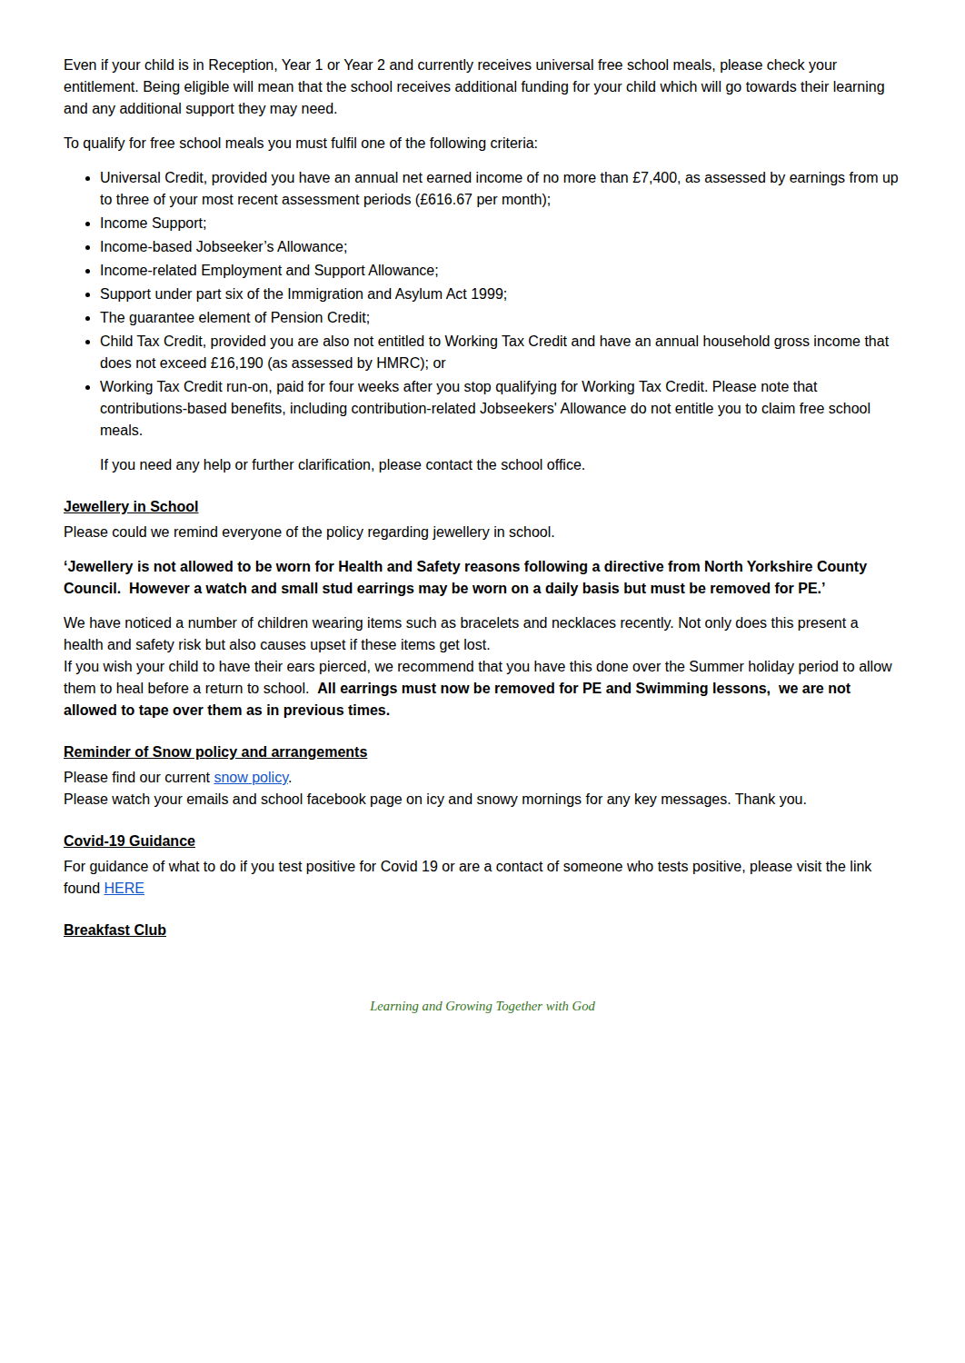Even if your child is in Reception, Year 1 or Year 2 and currently receives universal free school meals, please check your entitlement. Being eligible will mean that the school receives additional funding for your child which will go towards their learning and any additional support they may need.
To qualify for free school meals you must fulfil one of the following criteria:
Universal Credit, provided you have an annual net earned income of no more than £7,400, as assessed by earnings from up to three of your most recent assessment periods (£616.67 per month);
Income Support;
Income-based Jobseeker’s Allowance;
Income-related Employment and Support Allowance;
Support under part six of the Immigration and Asylum Act 1999;
The guarantee element of Pension Credit;
Child Tax Credit, provided you are also not entitled to Working Tax Credit and have an annual household gross income that does not exceed £16,190 (as assessed by HMRC); or
Working Tax Credit run-on, paid for four weeks after you stop qualifying for Working Tax Credit. Please note that contributions-based benefits, including contribution-related Jobseekers' Allowance do not entitle you to claim free school meals.
If you need any help or further clarification, please contact the school office.
Jewellery in School
Please could we remind everyone of the policy regarding jewellery in school.
‘Jewellery is not allowed to be worn for Health and Safety reasons following a directive from North Yorkshire County Council. However a watch and small stud earrings may be worn on a daily basis but must be removed for PE.’
We have noticed a number of children wearing items such as bracelets and necklaces recently. Not only does this present a health and safety risk but also causes upset if these items get lost.
If you wish your child to have their ears pierced, we recommend that you have this done over the Summer holiday period to allow them to heal before a return to school. All earrings must now be removed for PE and Swimming lessons, we are not allowed to tape over them as in previous times.
Reminder of Snow policy and arrangements
Please find our current snow policy.
Please watch your emails and school facebook page on icy and snowy mornings for any key messages. Thank you.
Covid-19 Guidance
For guidance of what to do if you test positive for Covid 19 or are a contact of someone who tests positive, please visit the link found HERE
Breakfast Club
Learning and Growing Together with God